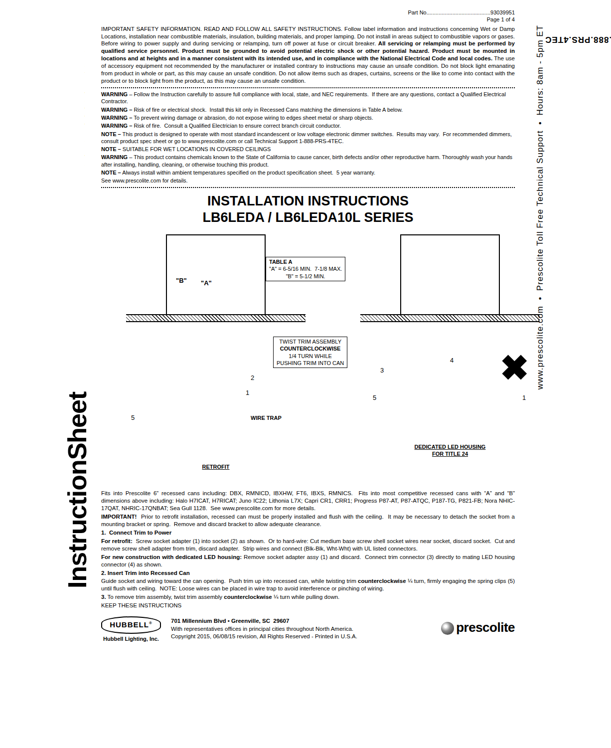InstructionSheet
www.prescolite.com • Prescolite Toll Free Technical Support 1.888.PRS.4TEC • Hours: 8am - 5pm ET
Part No..........................................93039951
Page 1 of 4
IMPORTANT SAFETY INFORMATION. READ AND FOLLOW ALL SAFETY INSTRUCTIONS. Follow label information and instructions concerning Wet or Damp Locations, installation near combustible materials, insulation, building materials, and proper lamping. Do not install in areas subject to combustible vapors or gases. Before wiring to power supply and during servicing or relamping, turn off power at fuse or circuit breaker. All servicing or relamping must be performed by qualified service personnel. Product must be grounded to avoid potential electric shock or other potential hazard. Product must be mounted in locations and at heights and in a manner consistent with its intended use, and in compliance with the National Electrical Code and local codes. The use of accessory equipment not recommended by the manufacturer or installed contrary to instructions may cause an unsafe condition. Do not block light emanating from product in whole or part, as this may cause an unsafe condition. Do not allow items such as drapes, curtains, screens or the like to come into contact with the product or to block light from the product, as this may cause an unsafe condition.
WARNING – Follow the Instruction carefully to assure full compliance with local, state, and NEC requirements. If there are any questions, contact a Qualified Electrical Contractor.
WARNING – Risk of fire or electrical shock. Install this kit only in Recessed Cans matching the dimensions in Table A below.
WARNING – To prevent wiring damage or abrasion, do not expose wiring to edges sheet metal or sharp objects.
WARNING – Risk of fire. Consult a Qualified Electrician to ensure correct branch circuit conductor.
NOTE – This product is designed to operate with most standard incandescent or low voltage electronic dimmer switches. Results may vary. For recommended dimmers, consult product spec sheet or go to www.prescolite.com or call Technical Support 1-888-PRS-4TEC.
NOTE – SUITABLE FOR WET LOCATIONS IN COVERED CEILINGS
WARNING – This product contains chemicals known to the State of California to cause cancer, birth defects and/or other reproductive harm. Thoroughly wash your hands after installing, handling, cleaning, or otherwise touching this product.
NOTE – Always install within ambient temperatures specified on the product specification sheet. 5 year warranty.
See www.prescolite.com for details.
INSTALLATION INSTRUCTIONS
LB6LEDA / LB6LEDA10L SERIES
"B"
"A"
TABLE A
"A" = 6-5/16 MIN. 7-1/8 MAX.
"B" = 5-1/2 MIN.
TWIST TRIM ASSEMBLY
COUNTERCLOCKWISE
1/4 TURN WHILE
PUSHING TRIM INTO CAN
2
1
5
WIRE TRAP
RETROFIT
3
4
5
1
✖
DEDICATED LED HOUSING
FOR TITLE 24
Fits into Prescolite 6” recessed cans including: DBX, RMNICD, IBXHW, FT6, IBXS, RMNICS. Fits into most competitive recessed cans with “A” and “B” dimensions above including: Halo H7ICAT, H7RICAT; Juno IC22; Lithonia L7X; Capri CR1, CRR1; Progress P87-AT, P87-ATQC, P187-TG, P821-FB; Nora NHIC-17QAT, NHRIC-17QNBAT; Sea Gull 1128. See www.prescolite.com for more details.
IMPORTANT! Prior to retrofit installation, recessed can must be properly installed and flush with the ceiling. It may be necessary to detach the socket from a mounting bracket or spring. Remove and discard bracket to allow adequate clearance.
1. Connect Trim to Power
For retrofit: Screw socket adapter (1) into socket (2) as shown. Or to hard-wire: Cut medium base screw shell socket wires near socket, discard socket. Cut and remove screw shell adapter from trim, discard adapter. Strip wires and connect (Blk-Blk, Wht-Wht) with UL listed connectors.
For new construction with dedicated LED housing: Remove socket adapter assy (1) and discard. Connect trim connector (3) directly to mating LED housing connector (4) as shown.
2. Insert Trim into Recessed Can
Guide socket and wiring toward the can opening. Push trim up into recessed can, while twisting trim counterclockwise ¼ turn, firmly engaging the spring clips (5) until flush with ceiling. NOTE: Loose wires can be placed in wire trap to avoid interference or pinching of wiring.
3. To remove trim assembly, twist trim assembly counterclockwise ¼ turn while pulling down.
KEEP THESE INSTRUCTIONS
HUBBELL®
Hubbell Lighting, Inc.
701 Millennium Blvd • Greenville, SC 29607
With representatives offices in principal cities throughout North America.
Copyright 2015, 06/08/15 revision, All Rights Reserved - Printed in U.S.A.
prescolite